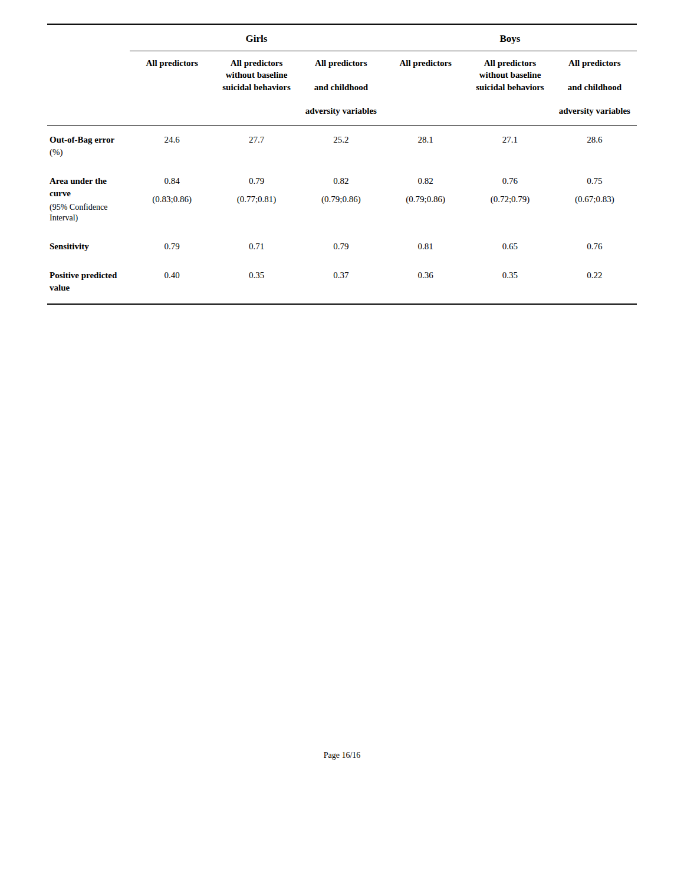| | Girls | Boys |
| --- | --- | --- |
| | All predictors | All predictors without baseline suicidal behaviors | All predictors and childhood adversity variables | All predictors | All predictors without baseline suicidal behaviors | All predictors and childhood adversity variables |
| Out-of-Bag error (%) | 24.6 | 27.7 | 25.2 | 28.1 | 27.1 | 28.6 |
| Area under the curve (95% Confidence Interval) | 0.84 (0.83;0.86) | 0.79 (0.77;0.81) | 0.82 (0.79;0.86) | 0.82 (0.79;0.86) | 0.76 (0.72;0.79) | 0.75 (0.67;0.83) |
| Sensitivity | 0.79 | 0.71 | 0.79 | 0.81 | 0.65 | 0.76 |
| Positive predicted value | 0.40 | 0.35 | 0.37 | 0.36 | 0.35 | 0.22 |
Page 16/16